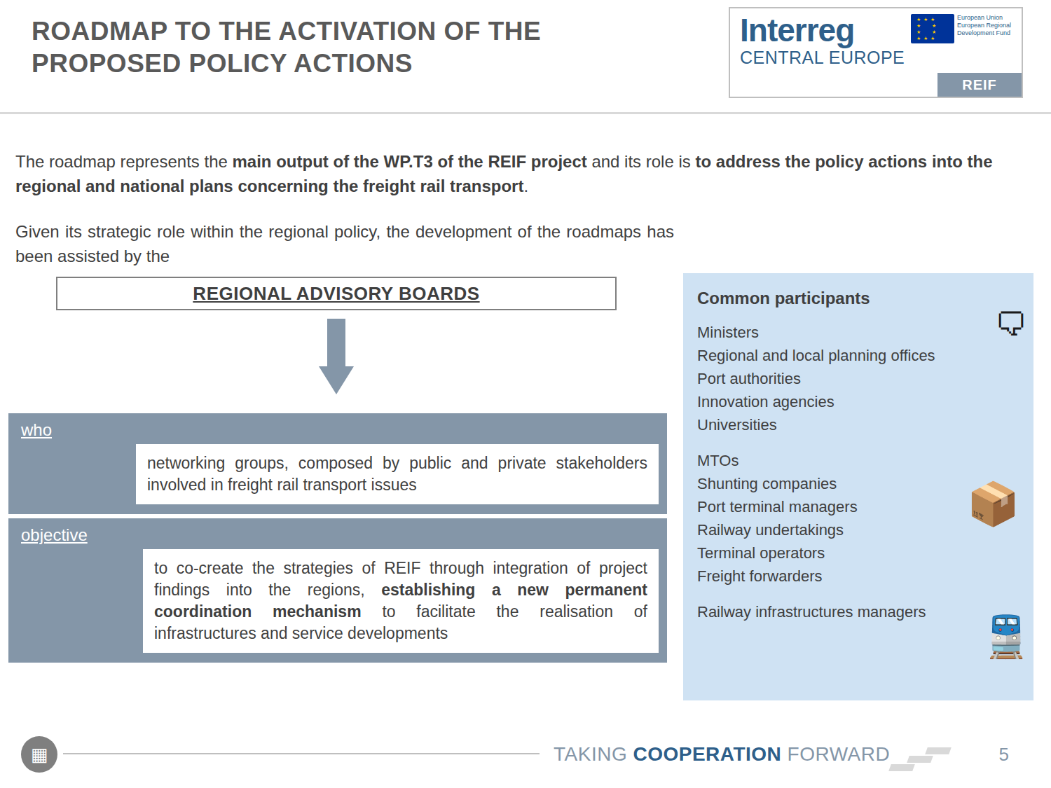Roadmap to the activation of the proposed policy actions
Interreg
Central Europe
European Union
European Regional
Development Fund
REIF
The roadmap represents the main output of the WP.T3 of the REIF project and its role is to address the policy actions into the regional and national plans concerning the freight rail transport.
Given its strategic role within the regional policy, the development of the roadmaps has been assisted by the
REGIONAL ADVISORY BOARDS
who
networking groups, composed by public and private stakeholders involved in freight rail transport issues
objective
to co-create the strategies of REIF through integration of project findings into the regions, establishing a new permanent coordination mechanism to facilitate the realisation of infrastructures and service developments
Common participants
Ministers
Regional and local planning offices
Port authorities
Innovation agencies
Universities
MTOs
Shunting companies
Port terminal managers
Railway undertakings
Terminal operators
Freight forwarders
Railway infrastructures managers
🗨
📦
🚆
▦
TAKING COOPERATION FORWARD
5